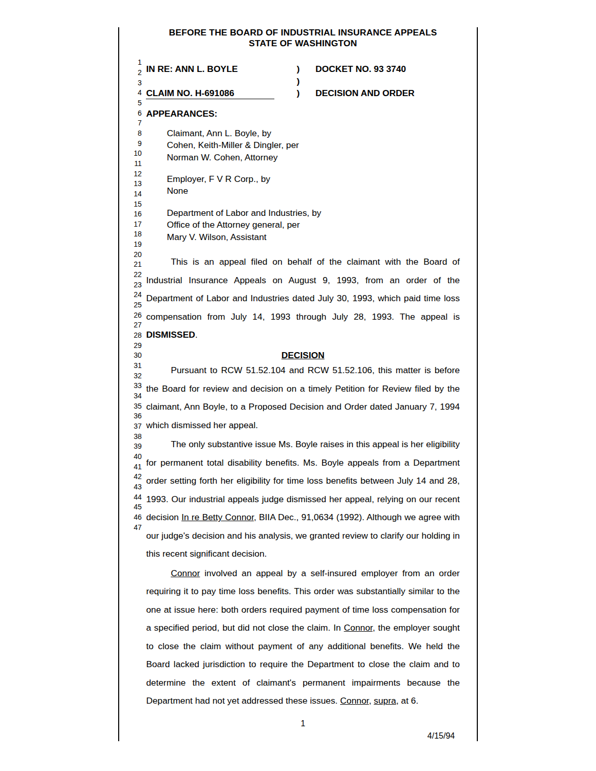1
2
3
4
5
6
7
8
9
10
11
12
13
14
15
16
17
18
19
20
21
22
23
24
25
26
27
28
29
30
31
32
33
34
35
36
37
38
39
40
41
42
43
44
45
46
47
BEFORE THE BOARD OF INDUSTRIAL INSURANCE APPEALS
STATE OF WASHINGTON
| IN RE: ANN L. BOYLE | ) | DOCKET NO. 93 3740 |
| | ) | |
| CLAIM NO. H-691086 | ) | DECISION AND ORDER |
APPEARANCES:
Claimant, Ann L. Boyle, by
Cohen, Keith-Miller & Dingler, per
Norman W. Cohen, Attorney
Employer, F V R Corp., by
None
Department of Labor and Industries, by
Office of the Attorney general, per
Mary V. Wilson, Assistant
This is an appeal filed on behalf of the claimant with the Board of Industrial Insurance Appeals on August 9, 1993, from an order of the Department of Labor and Industries dated July 30, 1993, which paid time loss compensation from July 14, 1993 through July 28, 1993. The appeal is DISMISSED.
DECISION
Pursuant to RCW 51.52.104 and RCW 51.52.106, this matter is before the Board for review and decision on a timely Petition for Review filed by the claimant, Ann Boyle, to a Proposed Decision and Order dated January 7, 1994 which dismissed her appeal.
The only substantive issue Ms. Boyle raises in this appeal is her eligibility for permanent total disability benefits. Ms. Boyle appeals from a Department order setting forth her eligibility for time loss benefits between July 14 and 28, 1993. Our industrial appeals judge dismissed her appeal, relying on our recent decision In re Betty Connor, BIIA Dec., 91,0634 (1992). Although we agree with our judge's decision and his analysis, we granted review to clarify our holding in this recent significant decision.
Connor involved an appeal by a self-insured employer from an order requiring it to pay time loss benefits. This order was substantially similar to the one at issue here: both orders required payment of time loss compensation for a specified period, but did not close the claim. In Connor, the employer sought to close the claim without payment of any additional benefits. We held the Board lacked jurisdiction to require the Department to close the claim and to determine the extent of claimant's permanent impairments because the Department had not yet addressed these issues. Connor, supra, at 6.
1
4/15/94